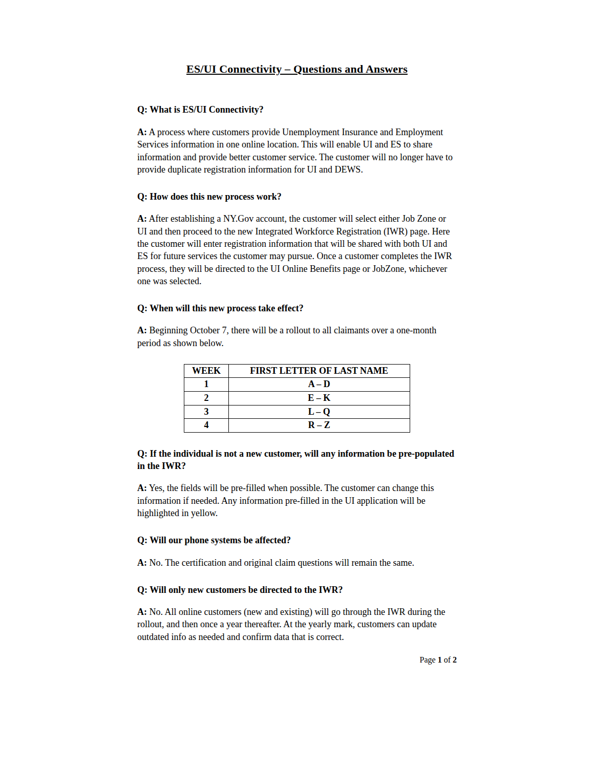ES/UI Connectivity – Questions and Answers
Q: What is ES/UI Connectivity?
A: A process where customers provide Unemployment Insurance and Employment Services information in one online location. This will enable UI and ES to share information and provide better customer service. The customer will no longer have to provide duplicate registration information for UI and DEWS.
Q: How does this new process work?
A: After establishing a NY.Gov account, the customer will select either Job Zone or UI and then proceed to the new Integrated Workforce Registration (IWR) page. Here the customer will enter registration information that will be shared with both UI and ES for future services the customer may pursue. Once a customer completes the IWR process, they will be directed to the UI Online Benefits page or JobZone, whichever one was selected.
Q: When will this new process take effect?
A: Beginning October 7, there will be a rollout to all claimants over a one-month period as shown below.
| WEEK | FIRST LETTER OF LAST NAME |
| --- | --- |
| 1 | A – D |
| 2 | E – K |
| 3 | L – Q |
| 4 | R – Z |
Q: If the individual is not a new customer, will any information be pre-populated in the IWR?
A: Yes, the fields will be pre-filled when possible. The customer can change this information if needed. Any information pre-filled in the UI application will be highlighted in yellow.
Q: Will our phone systems be affected?
A: No. The certification and original claim questions will remain the same.
Q: Will only new customers be directed to the IWR?
A: No. All online customers (new and existing) will go through the IWR during the rollout, and then once a year thereafter. At the yearly mark, customers can update outdated info as needed and confirm data that is correct.
Page 1 of 2